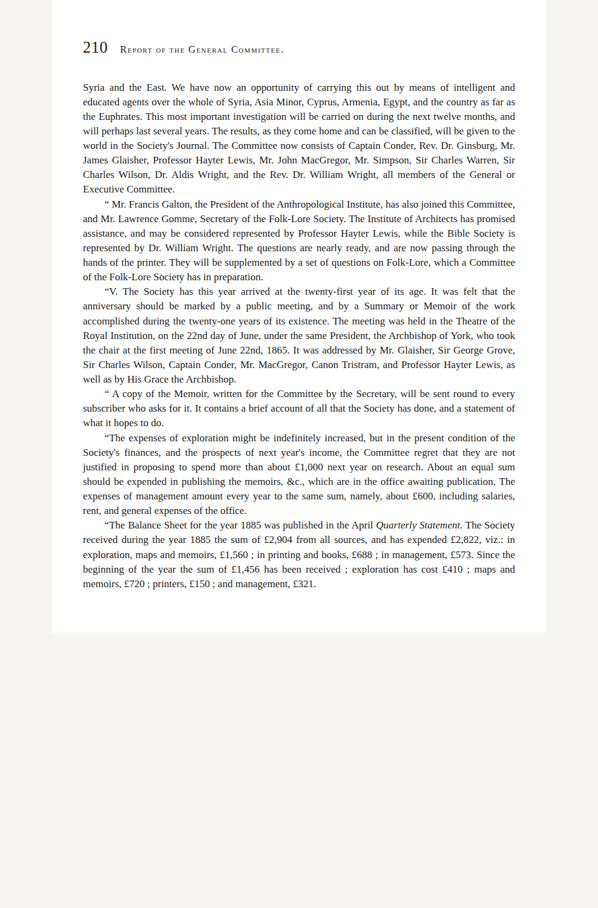210 Report of the General Committee.
Syria and the East. We have now an opportunity of carrying this out by means of intelligent and educated agents over the whole of Syria, Asia Minor, Cyprus, Armenia, Egypt, and the country as far as the Euphrates. This most important investigation will be carried on during the next twelve months, and will perhaps last several years. The results, as they come home and can be classified, will be given to the world in the Society's Journal. The Committee now consists of Captain Conder, Rev. Dr. Ginsburg, Mr. James Glaisher, Professor Hayter Lewis, Mr. John MacGregor, Mr. Simpson, Sir Charles Warren, Sir Charles Wilson, Dr. Aldis Wright, and the Rev. Dr. William Wright, all members of the General or Executive Committee.
“ Mr. Francis Galton, the President of the Anthropological Institute, has also joined this Committee, and Mr. Lawrence Gomme, Secretary of the Folk-Lore Society. The Institute of Architects has promised assistance, and may be considered represented by Professor Hayter Lewis, while the Bible Society is represented by Dr. William Wright. The questions are nearly ready, and are now passing through the hands of the printer. They will be supplemented by a set of questions on Folk-Lore, which a Committee of the Folk-Lore Society has in preparation.
“V. The Society has this year arrived at the twenty-first year of its age. It was felt that the anniversary should be marked by a public meeting, and by a Summary or Memoir of the work accomplished during the twenty-one years of its existence. The meeting was held in the Theatre of the Royal Institution, on the 22nd day of June, under the same President, the Archbishop of York, who took the chair at the first meeting of June 22nd, 1865. It was addressed by Mr. Glaisher, Sir George Grove, Sir Charles Wilson, Captain Conder, Mr. MacGregor, Canon Tristram, and Professor Hayter Lewis, as well as by His Grace the Archbishop.
“ A copy of the Memoir, written for the Committee by the Secretary, will be sent round to every subscriber who asks for it. It contains a brief account of all that the Society has done, and a statement of what it hopes to do.
“The expenses of exploration might be indefinitely increased, but in the present condition of the Society's finances, and the prospects of next year's income, the Committee regret that they are not justified in proposing to spend more than about £1,000 next year on research. About an equal sum should be expended in publishing the memoirs, &c., which are in the office awaiting publication. The expenses of management amount every year to the same sum, namely, about £600, including salaries, rent, and general expenses of the office.
“The Balance Sheet for the year 1885 was published in the April Quarterly Statement. The Society received during the year 1885 the sum of £2,904 from all sources, and has expended £2,822, viz.: in exploration, maps and memoirs, £1,560 ; in printing and books, £688 ; in management, £573. Since the beginning of the year the sum of £1,456 has been received ; exploration has cost £410 ; maps and memoirs, £720 ; printers, £150 ; and management, £321.